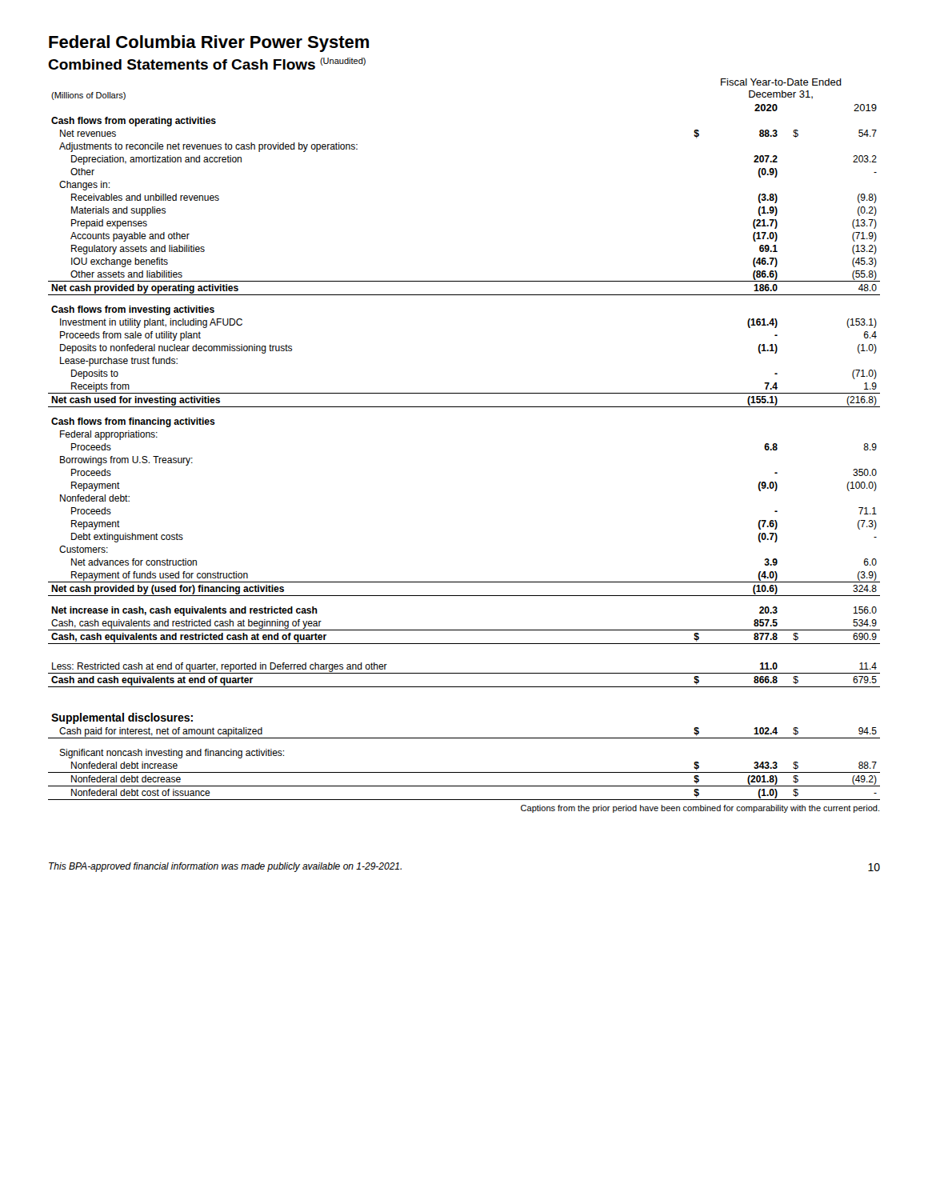Federal Columbia River Power System
Combined Statements of Cash Flows (Unaudited)
| (Millions of Dollars) | Fiscal Year-to-Date Ended December 31, |
| | | 2020 | | 2019 |
| Cash flows from operating activities |
| Net revenues | $ | 88.3 | $ | 54.7 |
| Adjustments to reconcile net revenues to cash provided by operations: | | | | |
| Depreciation, amortization and accretion | | 207.2 | | 203.2 |
| Other | | (0.9) | | - |
| Changes in: | | | | |
| Receivables and unbilled revenues | | (3.8) | | (9.8) |
| Materials and supplies | | (1.9) | | (0.2) |
| Prepaid expenses | | (21.7) | | (13.7) |
| Accounts payable and other | | (17.0) | | (71.9) |
| Regulatory assets and liabilities | | 69.1 | | (13.2) |
| IOU exchange benefits | | (46.7) | | (45.3) |
| Other assets and liabilities | | (86.6) | | (55.8) |
| Net cash provided by operating activities | | 186.0 | | 48.0 |
| Cash flows from investing activities |
| Investment in utility plant, including AFUDC | | (161.4) | | (153.1) |
| Proceeds from sale of utility plant | | - | | 6.4 |
| Deposits to nonfederal nuclear decommissioning trusts | | (1.1) | | (1.0) |
| Lease-purchase trust funds: | | | | |
| Deposits to | | - | | (71.0) |
| Receipts from | | 7.4 | | 1.9 |
| Net cash used for investing activities | | (155.1) | | (216.8) |
| Cash flows from financing activities |
| Federal appropriations: | | | | |
| Proceeds | | 6.8 | | 8.9 |
| Borrowings from U.S. Treasury: | | | | |
| Proceeds | | - | | 350.0 |
| Repayment | | (9.0) | | (100.0) |
| Nonfederal debt: | | | | |
| Proceeds | | - | | 71.1 |
| Repayment | | (7.6) | | (7.3) |
| Debt extinguishment costs | | (0.7) | | - |
| Customers: | | | | |
| Net advances for construction | | 3.9 | | 6.0 |
| Repayment of funds used for construction | | (4.0) | | (3.9) |
| Net cash provided by (used for) financing activities | | (10.6) | | 324.8 |
| Net increase in cash, cash equivalents and restricted cash | | 20.3 | | 156.0 |
| Cash, cash equivalents and restricted cash at beginning of year | | 857.5 | | 534.9 |
| Cash, cash equivalents and restricted cash at end of quarter | $ | 877.8 | $ | 690.9 |
| Less: Restricted cash at end of quarter, reported in Deferred charges and other | | 11.0 | | 11.4 |
| Cash and cash equivalents at end of quarter | $ | 866.8 | $ | 679.5 |
| Supplemental disclosures: |
| Cash paid for interest, net of amount capitalized | $ | 102.4 | $ | 94.5 |
| Significant noncash investing and financing activities: | | | | |
| Nonfederal debt increase | $ | 343.3 | $ | 88.7 |
| Nonfederal debt decrease | $ | (201.8) | $ | (49.2) |
| Nonfederal debt cost of issuance | $ | (1.0) | $ | - |
Captions from the prior period have been combined for comparability with the current period.
This BPA-approved financial information was made publicly available on 1-29-2021. 10